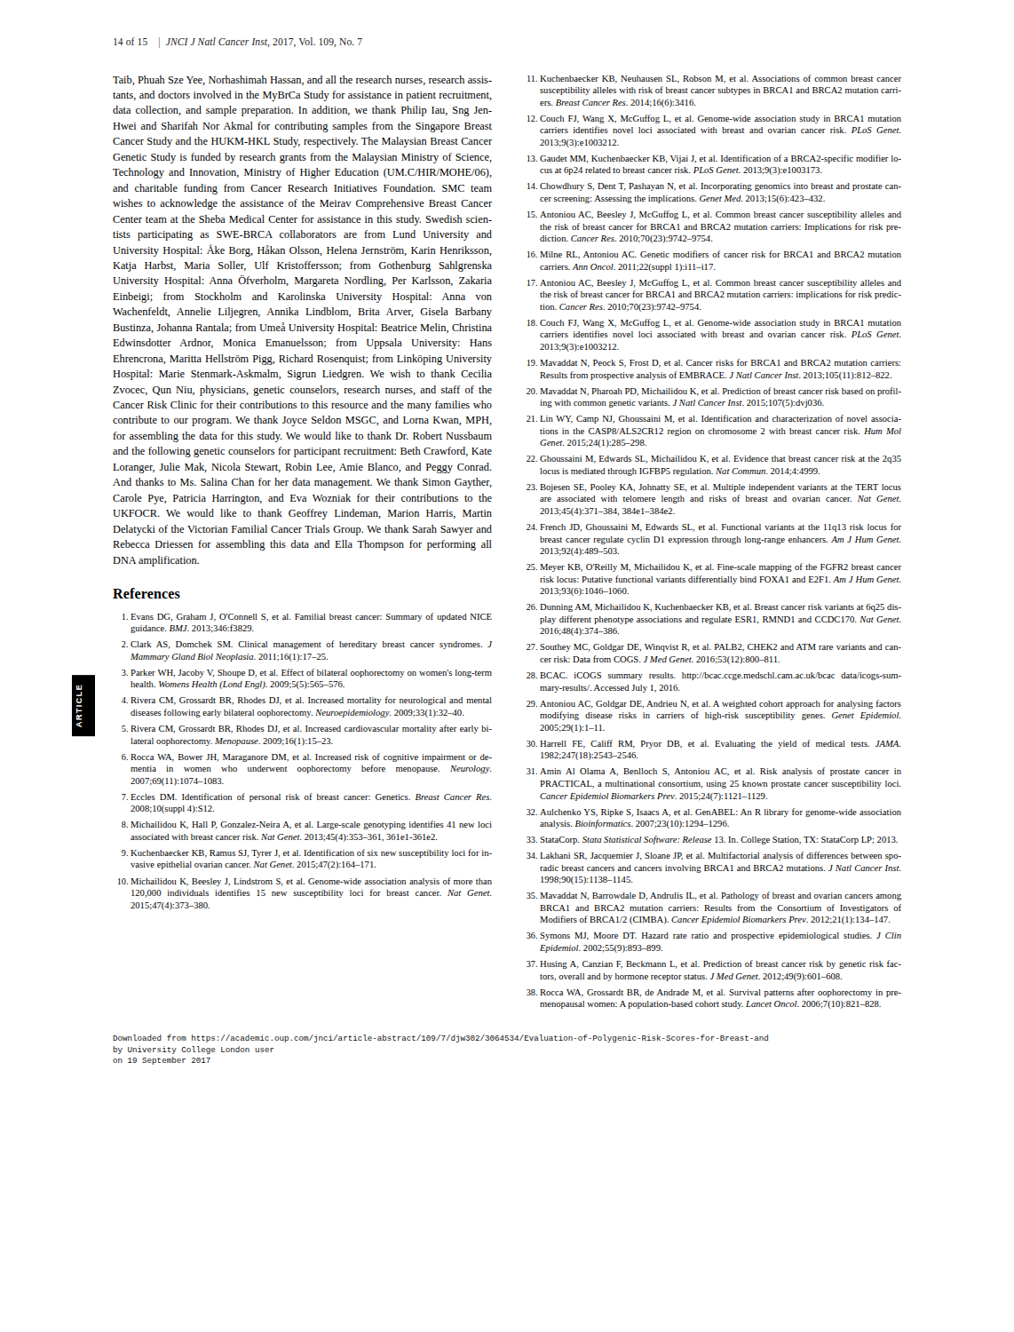14 of 15|JNCI J Natl Cancer Inst, 2017, Vol. 109, No. 7
ARTICLE
Taib, Phuah Sze Yee, Norhashimah Hassan, and all the research nurses, research assistants, and doctors involved in the MyBrCa Study for assistance in patient recruitment, data collection, and sample preparation. In addition, we thank Philip Iau, Sng Jen-Hwei and Sharifah Nor Akmal for contributing samples from the Singapore Breast Cancer Study and the HUKM-HKL Study, respectively. The Malaysian Breast Cancer Genetic Study is funded by research grants from the Malaysian Ministry of Science, Technology and Innovation, Ministry of Higher Education (UM.C/HIR/MOHE/06), and charitable funding from Cancer Research Initiatives Foundation. SMC team wishes to acknowledge the assistance of the Meirav Comprehensive Breast Cancer Center team at the Sheba Medical Center for assistance in this study. Swedish scientists participating as SWE-BRCA collaborators are from Lund University and University Hospital: Åke Borg, Håkan Olsson, Helena Jernström, Karin Henriksson, Katja Harbst, Maria Soller, Ulf Kristoffersson; from Gothenburg Sahlgrenska University Hospital: Anna Öfverholm, Margareta Nordling, Per Karlsson, Zakaria Einbeigi; from Stockholm and Karolinska University Hospital: Anna von Wachenfeldt, Annelie Liljegren, Annika Lindblom, Brita Arver, Gisela Barbany Bustinza, Johanna Rantala; from Umeå University Hospital: Beatrice Melin, Christina Edwinsdotter Ardnor, Monica Emanuelsson; from Uppsala University: Hans Ehrencrona, Maritta Hellström Pigg, Richard Rosenquist; from Linköping University Hospital: Marie Stenmark-Askmalm, Sigrun Liedgren. We wish to thank Cecilia Zvocec, Qun Niu, physicians, genetic counselors, research nurses, and staff of the Cancer Risk Clinic for their contributions to this resource and the many families who contribute to our program. We thank Joyce Seldon MSGC, and Lorna Kwan, MPH, for assembling the data for this study. We would like to thank Dr. Robert Nussbaum and the following genetic counselors for participant recruitment: Beth Crawford, Kate Loranger, Julie Mak, Nicola Stewart, Robin Lee, Amie Blanco, and Peggy Conrad. And thanks to Ms. Salina Chan for her data management. We thank Simon Gayther, Carole Pye, Patricia Harrington, and Eva Wozniak for their contributions to the UKFOCR. We would like to thank Geoffrey Lindeman, Marion Harris, Martin Delatycki of the Victorian Familial Cancer Trials Group. We thank Sarah Sawyer and Rebecca Driessen for assembling this data and Ella Thompson for performing all DNA amplification.
References
Evans DG, Graham J, O'Connell S, et al. Familial breast cancer: Summary of updated NICE guidance. BMJ. 2013;346:f3829.
Clark AS, Domchek SM. Clinical management of hereditary breast cancer syndromes. J Mammary Gland Biol Neoplasia. 2011;16(1):17–25.
Parker WH, Jacoby V, Shoupe D, et al. Effect of bilateral oophorectomy on women's long-term health. Womens Health (Lond Engl). 2009;5(5):565–576.
Rivera CM, Grossardt BR, Rhodes DJ, et al. Increased mortality for neurological and mental diseases following early bilateral oophorectomy. Neuroepidemiology. 2009;33(1):32–40.
Rivera CM, Grossardt BR, Rhodes DJ, et al. Increased cardiovascular mortality after early bilateral oophorectomy. Menopause. 2009;16(1):15–23.
Rocca WA, Bower JH, Maraganore DM, et al. Increased risk of cognitive impairment or dementia in women who underwent oophorectomy before menopause. Neurology. 2007;69(11):1074–1083.
Eccles DM. Identification of personal risk of breast cancer: Genetics. Breast Cancer Res. 2008;10(suppl 4):S12.
Michailidou K, Hall P, Gonzalez-Neira A, et al. Large-scale genotyping identifies 41 new loci associated with breast cancer risk. Nat Genet. 2013;45(4):353–361, 361e1-361e2.
Kuchenbaecker KB, Ramus SJ, Tyrer J, et al. Identification of six new susceptibility loci for invasive epithelial ovarian cancer. Nat Genet. 2015;47(2):164–171.
Michailidou K, Beesley J, Lindstrom S, et al. Genome-wide association analysis of more than 120,000 individuals identifies 15 new susceptibility loci for breast cancer. Nat Genet. 2015;47(4):373–380.
Kuchenbaecker KB, Neuhausen SL, Robson M, et al. Associations of common breast cancer susceptibility alleles with risk of breast cancer subtypes in BRCA1 and BRCA2 mutation carriers. Breast Cancer Res. 2014;16(6):3416.
Couch FJ, Wang X, McGuffog L, et al. Genome-wide association study in BRCA1 mutation carriers identifies novel loci associated with breast and ovarian cancer risk. PLoS Genet. 2013;9(3):e1003212.
Gaudet MM, Kuchenbaecker KB, Vijai J, et al. Identification of a BRCA2-specific modifier locus at 6p24 related to breast cancer risk. PLoS Genet. 2013;9(3):e1003173.
Chowdhury S, Dent T, Pashayan N, et al. Incorporating genomics into breast and prostate cancer screening: Assessing the implications. Genet Med. 2013;15(6):423–432.
Antoniou AC, Beesley J, McGuffog L, et al. Common breast cancer susceptibility alleles and the risk of breast cancer for BRCA1 and BRCA2 mutation carriers: Implications for risk prediction. Cancer Res. 2010;70(23):9742–9754.
Milne RL, Antoniou AC. Genetic modifiers of cancer risk for BRCA1 and BRCA2 mutation carriers. Ann Oncol. 2011;22(suppl 1):i11–i17.
Antoniou AC, Beesley J, McGuffog L, et al. Common breast cancer susceptibility alleles and the risk of breast cancer for BRCA1 and BRCA2 mutation carriers: implications for risk prediction. Cancer Res. 2010;70(23):9742–9754.
Couch FJ, Wang X, McGuffog L, et al. Genome-wide association study in BRCA1 mutation carriers identifies novel loci associated with breast and ovarian cancer risk. PLoS Genet. 2013;9(3):e1003212.
Mavaddat N, Peock S, Frost D, et al. Cancer risks for BRCA1 and BRCA2 mutation carriers: Results from prospective analysis of EMBRACE. J Natl Cancer Inst. 2013;105(11):812–822.
Mavaddat N, Pharoah PD, Michailidou K, et al. Prediction of breast cancer risk based on profiling with common genetic variants. J Natl Cancer Inst. 2015;107(5):dvj036.
Lin WY, Camp NJ, Ghoussaini M, et al. Identification and characterization of novel associations in the CASP8/ALS2CR12 region on chromosome 2 with breast cancer risk. Hum Mol Genet. 2015;24(1):285–298.
Ghoussaini M, Edwards SL, Michailidou K, et al. Evidence that breast cancer risk at the 2q35 locus is mediated through IGFBP5 regulation. Nat Commun. 2014;4:4999.
Bojesen SE, Pooley KA, Johnatty SE, et al. Multiple independent variants at the TERT locus are associated with telomere length and risks of breast and ovarian cancer. Nat Genet. 2013;45(4):371–384, 384e1–384e2.
French JD, Ghoussaini M, Edwards SL, et al. Functional variants at the 11q13 risk locus for breast cancer regulate cyclin D1 expression through long-range enhancers. Am J Hum Genet. 2013;92(4):489–503.
Meyer KB, O'Reilly M, Michailidou K, et al. Fine-scale mapping of the FGFR2 breast cancer risk locus: Putative functional variants differentially bind FOXA1 and E2F1. Am J Hum Genet. 2013;93(6):1046–1060.
Dunning AM, Michailidou K, Kuchenbaecker KB, et al. Breast cancer risk variants at 6q25 display different phenotype associations and regulate ESR1, RMND1 and CCDC170. Nat Genet. 2016;48(4):374–386.
Southey MC, Goldgar DE, Winqvist R, et al. PALB2, CHEK2 and ATM rare variants and cancer risk: Data from COGS. J Med Genet. 2016;53(12):800–811.
BCAC. iCOGS summary results. http://bcac.ccge.medschl.cam.ac.uk/bcac data/icogs-summary-results/. Accessed July 1, 2016.
Antoniou AC, Goldgar DE, Andrieu N, et al. A weighted cohort approach for analysing factors modifying disease risks in carriers of high-risk susceptibility genes. Genet Epidemiol. 2005;29(1):1–11.
Harrell FE, Califf RM, Pryor DB, et al. Evaluating the yield of medical tests. JAMA. 1982;247(18):2543–2546.
Amin Al Olama A, Benlloch S, Antoniou AC, et al. Risk analysis of prostate cancer in PRACTICAL, a multinational consortium, using 25 known prostate cancer susceptibility loci. Cancer Epidemiol Biomarkers Prev. 2015;24(7):1121–1129.
Aulchenko YS, Ripke S, Isaacs A, et al. GenABEL: An R library for genome-wide association analysis. Bioinformatics. 2007;23(10):1294–1296.
StataCorp. Stata Statistical Software: Release 13. In. College Station, TX: StataCorp LP; 2013.
Lakhani SR, Jacquemier J, Sloane JP, et al. Multifactorial analysis of differences between sporadic breast cancers and cancers involving BRCA1 and BRCA2 mutations. J Natl Cancer Inst. 1998;90(15):1138–1145.
Mavaddat N, Barrowdale D, Andrulis IL, et al. Pathology of breast and ovarian cancers among BRCA1 and BRCA2 mutation carriers: Results from the Consortium of Investigators of Modifiers of BRCA1/2 (CIMBA). Cancer Epidemiol Biomarkers Prev. 2012;21(1):134–147.
Symons MJ, Moore DT. Hazard rate ratio and prospective epidemiological studies. J Clin Epidemiol. 2002;55(9):893–899.
Husing A, Canzian F, Beckmann L, et al. Prediction of breast cancer risk by genetic risk factors, overall and by hormone receptor status. J Med Genet. 2012;49(9):601–608.
Rocca WA, Grossardt BR, de Andrade M, et al. Survival patterns after oophorectomy in premenopausal women: A population-based cohort study. Lancet Oncol. 2006;7(10):821–828.
Downloaded from https://academic.oup.com/jnci/article-abstract/109/7/djw302/3064534/Evaluation-of-Polygenic-Risk-Scores-for-Breast-and
by University College London user
on 19 September 2017